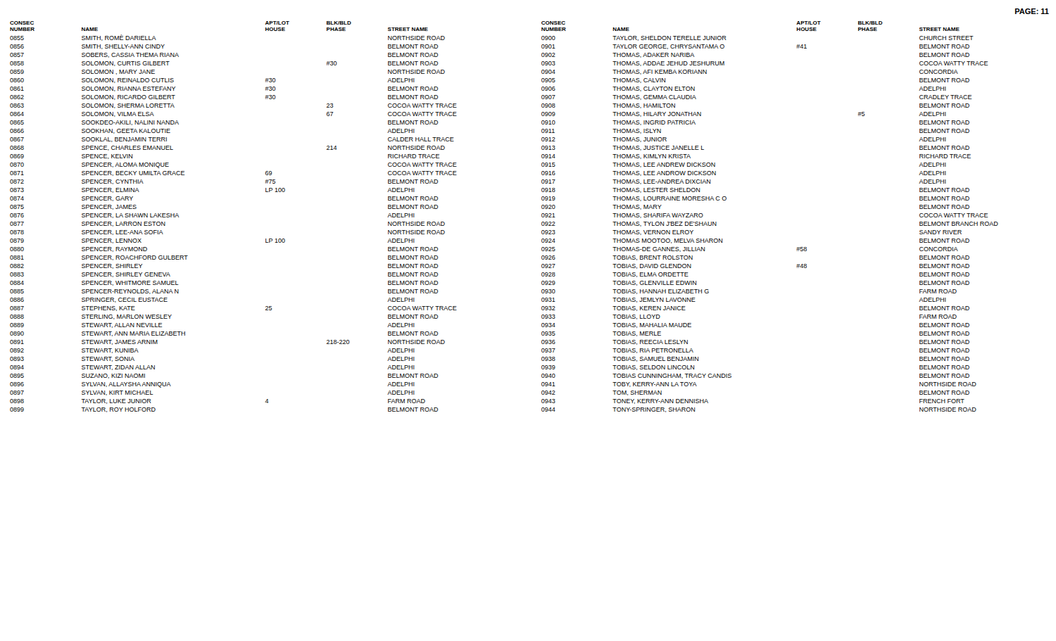PAGE: 11
| CONSEC NUMBER | NAME | APT/LOT HOUSE | BLK/BLD PHASE | STREET NAME |
| --- | --- | --- | --- | --- |
| 0855 | SMITH, ROMÈ DARIELLA | | | NORTHSIDE ROAD |
| 0856 | SMITH, SHELLY-ANN CINDY | | | BELMONT ROAD |
| 0857 | SOBERS, CASSIA THEMA RIANA | | | BELMONT ROAD |
| 0858 | SOLOMON, CURTIS GILBERT | | #30 | BELMONT ROAD |
| 0859 | SOLOMON , MARY JANE | | | NORTHSIDE ROAD |
| 0860 | SOLOMON, REINALDO CUTLIS | #30 | | ADELPHI |
| 0861 | SOLOMON, RIANNA ESTEFANY | #30 | | BELMONT ROAD |
| 0862 | SOLOMON, RICARDO GILBERT | #30 | | BELMONT ROAD |
| 0863 | SOLOMON, SHERMA LORETTA | | 23 | COCOA WATTY TRACE |
| 0864 | SOLOMON, VILMA ELSA | | 67 | COCOA WATTY TRACE |
| 0865 | SOOKDEO-AKILI, NALINI NANDA | | | BELMONT ROAD |
| 0866 | SOOKHAN, GEETA KALOUTIE | | | ADELPHI |
| 0867 | SOOKLAL, BENJAMIN TERRI | | | CALDER HALL TRACE |
| 0868 | SPENCE, CHARLES EMANUEL | | 214 | NORTHSIDE ROAD |
| 0869 | SPENCE, KELVIN | | | RICHARD TRACE |
| 0870 | SPENCER, ALOMA MONIQUE | | | COCOA WATTY TRACE |
| 0871 | SPENCER, BECKY UMILTA GRACE | 69 | | COCOA WATTY TRACE |
| 0872 | SPENCER, CYNTHIA | #75 | | BELMONT ROAD |
| 0873 | SPENCER, ELMINA | LP 100 | | ADELPHI |
| 0874 | SPENCER, GARY | | | BELMONT ROAD |
| 0875 | SPENCER, JAMES | | | BELMONT ROAD |
| 0876 | SPENCER, LA SHAWN LAKESHA | | | ADELPHI |
| 0877 | SPENCER, LARRON ESTON | | | NORTHSIDE ROAD |
| 0878 | SPENCER, LEE-ANA SOFIA | | | NORTHSIDE ROAD |
| 0879 | SPENCER, LENNOX | LP 100 | | ADELPHI |
| 0880 | SPENCER, RAYMOND | | | BELMONT ROAD |
| 0881 | SPENCER, ROACHFORD GULBERT | | | BELMONT ROAD |
| 0882 | SPENCER, SHIRLEY | | | BELMONT ROAD |
| 0883 | SPENCER, SHIRLEY GENEVA | | | BELMONT ROAD |
| 0884 | SPENCER, WHITMORE SAMUEL | | | BELMONT ROAD |
| 0885 | SPENCER-REYNOLDS, ALANA N | | | BELMONT ROAD |
| 0886 | SPRINGER, CECIL EUSTACE | | | ADELPHI |
| 0887 | STEPHENS, KATE | 25 | | COCOA WATTY TRACE |
| 0888 | STERLING, MARLON WESLEY | | | BELMONT ROAD |
| 0889 | STEWART, ALLAN NEVILLE | | | ADELPHI |
| 0890 | STEWART, ANN MARIA ELIZABETH | | | BELMONT ROAD |
| 0891 | STEWART, JAMES ARNIM | | 218-220 | NORTHSIDE ROAD |
| 0892 | STEWART, KUNIBA | | | ADELPHI |
| 0893 | STEWART, SONIA | | | ADELPHI |
| 0894 | STEWART, ZIDAN ALLAN | | | ADELPHI |
| 0895 | SUZANO, KIZI NAOMI | | | BELMONT ROAD |
| 0896 | SYLVAN, ALLAYSHA ANNIQUA | | | ADELPHI |
| 0897 | SYLVAN, KIRT MICHAEL | | | ADELPHI |
| 0898 | TAYLOR, LUKE JUNIOR | 4 | | FARM ROAD |
| 0899 | TAYLOR, ROY HOLFORD | | | BELMONT ROAD |
| CONSEC NUMBER | NAME | APT/LOT HOUSE | BLK/BLD PHASE | STREET NAME |
| --- | --- | --- | --- | --- |
| 0900 | TAYLOR, SHELDON TERELLE JUNIOR | | | CHURCH STREET |
| 0901 | TAYLOR GEORGE, CHRYSANTAMA O | #41 | | BELMONT ROAD |
| 0902 | THOMAS, ADAKER NARIBA | | | BELMONT ROAD |
| 0903 | THOMAS, ADDAE JEHUD JESHURUM | | | COCOA WATTY TRACE |
| 0904 | THOMAS, AFI KEMBA KORIANN | | | CONCORDIA |
| 0905 | THOMAS, CALVIN | | | BELMONT ROAD |
| 0906 | THOMAS, CLAYTON ELTON | | | ADELPHI |
| 0907 | THOMAS, GEMMA CLAUDIA | | | CRADLEY TRACE |
| 0908 | THOMAS, HAMILTON | | | BELMONT ROAD |
| 0909 | THOMAS, HILARY JONATHAN | | #5 | ADELPHI |
| 0910 | THOMAS, INGRID PATRICIA | | | BELMONT ROAD |
| 0911 | THOMAS, ISLYN | | | BELMONT ROAD |
| 0912 | THOMAS, JUNIOR | | | ADELPHI |
| 0913 | THOMAS, JUSTICE JANELLE L | | | BELMONT ROAD |
| 0914 | THOMAS, KIMLYN KRISTA | | | RICHARD TRACE |
| 0915 | THOMAS, LEE ANDREW DICKSON | | | ADELPHI |
| 0916 | THOMAS, LEE ANDROW DICKSON | | | ADELPHI |
| 0917 | THOMAS, LEE-ANDREA DIXCIAN | | | ADELPHI |
| 0918 | THOMAS, LESTER SHELDON | | | BELMONT ROAD |
| 0919 | THOMAS, LOURRAINE MORESHA C O | | | BELMONT ROAD |
| 0920 | THOMAS, MARY | | | BELMONT ROAD |
| 0921 | THOMAS, SHARIFA WAYZARO | | | COCOA WATTY TRACE |
| 0922 | THOMAS, TYLON J'BEZ DE'SHAUN | | | BELMONT BRANCH ROAD |
| 0923 | THOMAS, VERNON ELROY | | | SANDY RIVER |
| 0924 | THOMAS MOOTOO, MELVA SHARON | | | BELMONT ROAD |
| 0925 | THOMAS-DE GANNES, JILLIAN | #58 | | CONCORDIA |
| 0926 | TOBIAS, BRENT ROLSTON | | | BELMONT ROAD |
| 0927 | TOBIAS, DAVID GLENDON | #48 | | BELMONT ROAD |
| 0928 | TOBIAS, ELMA ORDETTE | | | BELMONT ROAD |
| 0929 | TOBIAS, GLENVILLE EDWIN | | | BELMONT ROAD |
| 0930 | TOBIAS, HANNAH ELIZABETH G | | | FARM ROAD |
| 0931 | TOBIAS, JEMLYN LAVONNE | | | ADELPHI |
| 0932 | TOBIAS, KEREN JANICE | | | BELMONT ROAD |
| 0933 | TOBIAS, LLOYD | | | FARM ROAD |
| 0934 | TOBIAS, MAHALIA MAUDE | | | BELMONT ROAD |
| 0935 | TOBIAS, MERLE | | | BELMONT ROAD |
| 0936 | TOBIAS, REECIA LESLYN | | | BELMONT ROAD |
| 0937 | TOBIAS, RIA PETRONELLA | | | BELMONT ROAD |
| 0938 | TOBIAS, SAMUEL BENJAMIN | | | BELMONT ROAD |
| 0939 | TOBIAS, SELDON LINCOLN | | | BELMONT ROAD |
| 0940 | TOBIAS CUNNINGHAM, TRACY CANDIS | | | BELMONT ROAD |
| 0941 | TOBY, KERRY-ANN LA TOYA | | | NORTHSIDE ROAD |
| 0942 | TOM, SHERMAN | | | BELMONT ROAD |
| 0943 | TONEY, KERRY-ANN DENNISHA | | | FRENCH FORT |
| 0944 | TONY-SPRINGER, SHARON | | | NORTHSIDE ROAD |